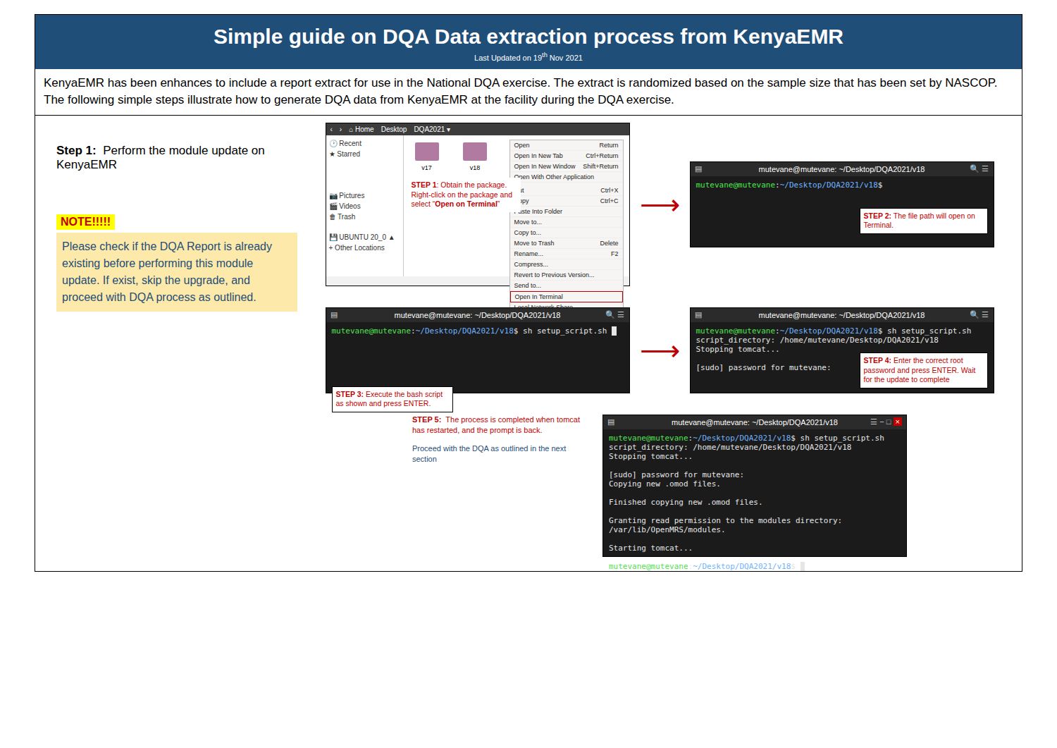Simple guide on DQA Data extraction process from KenyaEMR
Last Updated on 19th Nov 2021
KenyaEMR has been enhances to include a report extract for use in the National DQA exercise. The extract is randomized based on the sample size that has been set by NASCOP. The following simple steps illustrate how to generate DQA data from KenyaEMR at the facility during the DQA exercise.
Step 1: Perform the module update on KenyaEMR
NOTE!!!!!
Please check if the DQA Report is already existing before performing this module update. If exist, skip the upgrade, and proceed with DQA process as outlined.
‹› ⌂ Home Desktop DQA2021 ▾
🕑 Recent
★ Starred
📷 Pictures
🎬 Videos
🗑 Trash
💾 UBUNTU 20_0 ▲
+ Other Locations
v17 v18
Open Return
Open In New Tab Ctrl+Return
Open In New Window Shift+Return
Open With Other Application
Cut Ctrl+X
Copy Ctrl+C
Paste Into Folder
Move to...
Copy to...
Move to Trash Delete
Rename... F2
Compress...
Revert to Previous Version...
Send to...
Open In Terminal
Local Network Share
Star
Properties Ctrl+I
STEP 1: Obtain the package. Right-click on the package and select “Open on Terminal”
⟶
▤ mutevane@mutevane: ~/Desktop/DQA2021/v18 🔍 ☰
mutevane@mutevane:~/Desktop/DQA2021/v18$
STEP 2: The file path will open on Terminal.
▤ mutevane@mutevane: ~/Desktop/DQA2021/v18 🔍 ☰
mutevane@mutevane:~/Desktop/DQA2021/v18$ sh setup_script.sh
STEP 3: Execute the bash script as shown and press ENTER.
⟶
▤ mutevane@mutevane: ~/Desktop/DQA2021/v18 🔍 ☰
mutevane@mutevane:~/Desktop/DQA2021/v18$ sh setup_script.sh
script_directory: /home/mutevane/Desktop/DQA2021/v18
Stopping tomcat...
[sudo] password for mutevane:
STEP 4: Enter the correct root password and press ENTER. Wait for the update to complete
STEP 5: The process is completed when tomcat has restarted, and the prompt is back.
Proceed with the DQA as outlined in the next section
▤ mutevane@mutevane: ~/Desktop/DQA2021/v18 ☰ − □ ×
mutevane@mutevane:~/Desktop/DQA2021/v18$ sh setup_script.sh
script_directory: /home/mutevane/Desktop/DQA2021/v18
Stopping tomcat...
[sudo] password for mutevane:
Copying new .omod files.
Finished copying new .omod files.
Granting read permission to the modules directory: /var/lib/OpenMRS/modules.
Starting tomcat...
mutevane@mutevane:~/Desktop/DQA2021/v18$